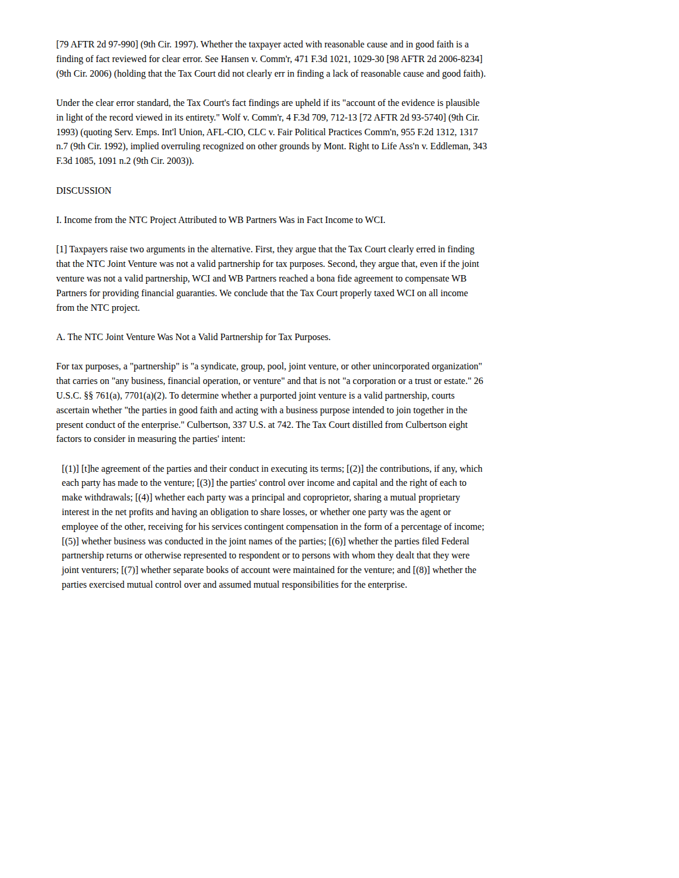[79 AFTR 2d 97-990] (9th Cir. 1997). Whether the taxpayer acted with reasonable cause and in good faith is a finding of fact reviewed for clear error. See Hansen v. Comm'r, 471 F.3d 1021, 1029-30 [98 AFTR 2d 2006-8234] (9th Cir. 2006) (holding that the Tax Court did not clearly err in finding a lack of reasonable cause and good faith).
Under the clear error standard, the Tax Court's fact findings are upheld if its "account of the evidence is plausible in light of the record viewed in its entirety." Wolf v. Comm'r, 4 F.3d 709, 712-13 [72 AFTR 2d 93-5740] (9th Cir. 1993) (quoting Serv. Emps. Int'l Union, AFL-CIO, CLC v. Fair Political Practices Comm'n, 955 F.2d 1312, 1317 n.7 (9th Cir. 1992), implied overruling recognized on other grounds by Mont. Right to Life Ass'n v. Eddleman, 343 F.3d 1085, 1091 n.2 (9th Cir. 2003)).
DISCUSSION
I. Income from the NTC Project Attributed to WB Partners Was in Fact Income to WCI.
[1] Taxpayers raise two arguments in the alternative. First, they argue that the Tax Court clearly erred in finding that the NTC Joint Venture was not a valid partnership for tax purposes. Second, they argue that, even if the joint venture was not a valid partnership, WCI and WB Partners reached a bona fide agreement to compensate WB Partners for providing financial guaranties. We conclude that the Tax Court properly taxed WCI on all income from the NTC project.
A. The NTC Joint Venture Was Not a Valid Partnership for Tax Purposes.
For tax purposes, a "partnership" is "a syndicate, group, pool, joint venture, or other unincorporated organization" that carries on "any business, financial operation, or venture" and that is not "a corporation or a trust or estate." 26 U.S.C. §§ 761(a), 7701(a)(2). To determine whether a purported joint venture is a valid partnership, courts ascertain whether "the parties in good faith and acting with a business purpose intended to join together in the present conduct of the enterprise." Culbertson, 337 U.S. at 742. The Tax Court distilled from Culbertson eight factors to consider in measuring the parties' intent:
[(1)] [t]he agreement of the parties and their conduct in executing its terms; [(2)] the contributions, if any, which each party has made to the venture; [(3)] the parties' control over income and capital and the right of each to make withdrawals; [(4)] whether each party was a principal and coproprietor, sharing a mutual proprietary interest in the net profits and having an obligation to share losses, or whether one party was the agent or employee of the other, receiving for his services contingent compensation in the form of a percentage of income; [(5)] whether business was conducted in the joint names of the parties; [(6)] whether the parties filed Federal partnership returns or otherwise represented to respondent or to persons with whom they dealt that they were joint venturers; [(7)] whether separate books of account were maintained for the venture; and [(8)] whether the parties exercised mutual control over and assumed mutual responsibilities for the enterprise.